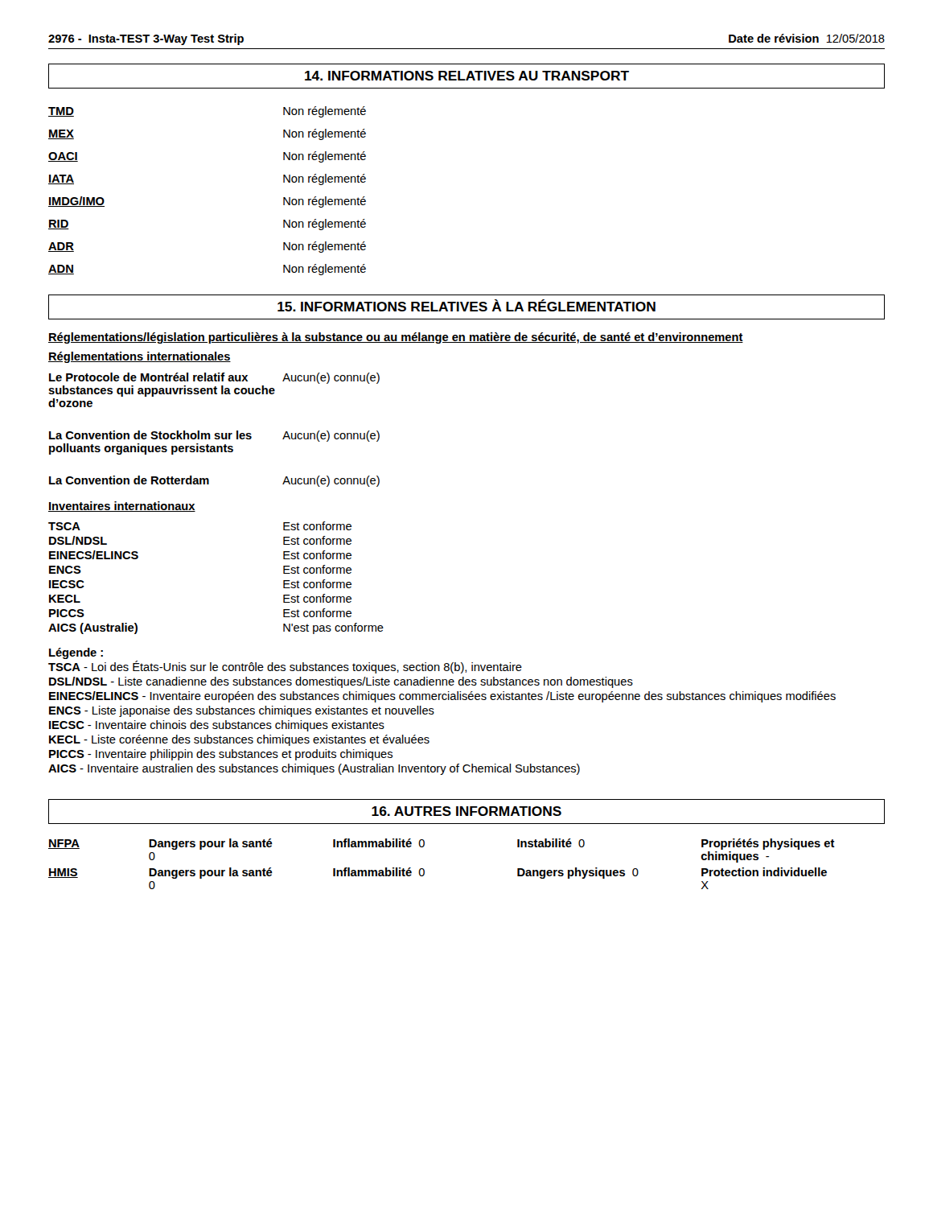2976 - Insta-TEST 3-Way Test Strip
Date de révision 12/05/2018
14. INFORMATIONS RELATIVES AU TRANSPORT
| TMD | Non réglementé |
| MEX | Non réglementé |
| OACI | Non réglementé |
| IATA | Non réglementé |
| IMDG/IMO | Non réglementé |
| RID | Non réglementé |
| ADR | Non réglementé |
| ADN | Non réglementé |
15. INFORMATIONS RELATIVES À LA RÉGLEMENTATION
Réglementations/législation particulières à la substance ou au mélange en matière de sécurité, de santé et d’environnement
Réglementations internationales
| Le Protocole de Montréal relatif aux substances qui appauvrissent la couche d’ozone | Aucun(e) connu(e) |
| La Convention de Stockholm sur les polluants organiques persistants | Aucun(e) connu(e) |
| La Convention de Rotterdam | Aucun(e) connu(e) |
Inventaires internationaux
| TSCA | Est conforme |
| DSL/NDSL | Est conforme |
| EINECS/ELINCS | Est conforme |
| ENCS | Est conforme |
| IECSC | Est conforme |
| KECL | Est conforme |
| PICCS | Est conforme |
| AICS (Australie) | N'est pas conforme |
Légende :
TSCA - Loi des États-Unis sur le contrôle des substances toxiques, section 8(b), inventaire
DSL/NDSL - Liste canadienne des substances domestiques/Liste canadienne des substances non domestiques
EINECS/ELINCS - Inventaire européen des substances chimiques commercialisées existantes /Liste européenne des substances chimiques modifiées
ENCS - Liste japonaise des substances chimiques existantes et nouvelles
IECSC - Inventaire chinois des substances chimiques existantes
KECL - Liste coréenne des substances chimiques existantes et évaluées
PICCS - Inventaire philippin des substances et produits chimiques
AICS - Inventaire australien des substances chimiques (Australian Inventory of Chemical Substances)
16. AUTRES INFORMATIONS
| NFPA | Dangers pour la santé 0 | Inflammabilité 0 | Instabilité 0 | Propriétés physiques et chimiques - |
| HMIS | Dangers pour la santé 0 | Inflammabilité 0 | Dangers physiques 0 | Protection individuelle X |